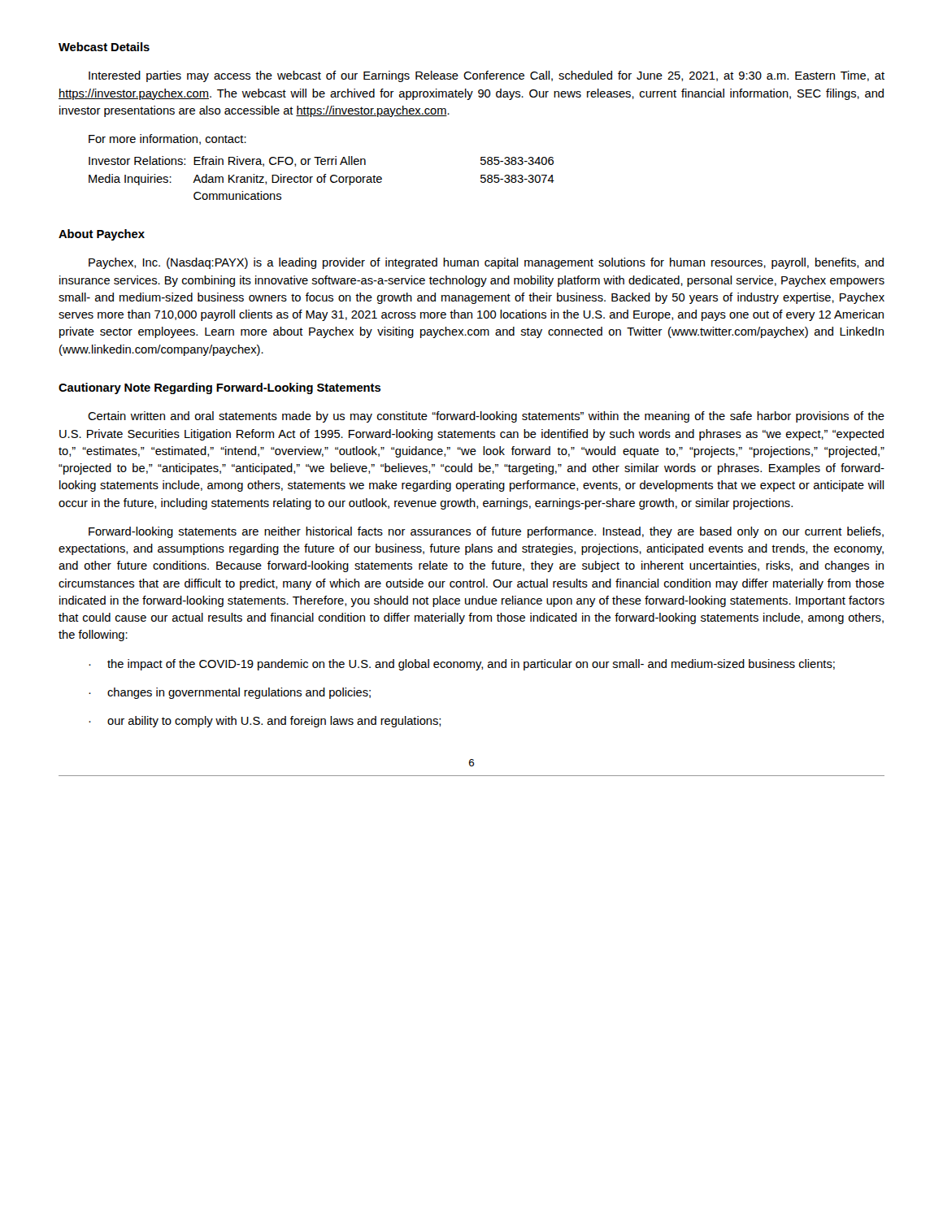Webcast Details
Interested parties may access the webcast of our Earnings Release Conference Call, scheduled for June 25, 2021, at 9:30 a.m. Eastern Time, at https://investor.paychex.com. The webcast will be archived for approximately 90 days. Our news releases, current financial information, SEC filings, and investor presentations are also accessible at https://investor.paychex.com.
For more information, contact:
| Investor Relations: | Efrain Rivera, CFO, or Terri Allen | 585-383-3406 |
| Media Inquiries: | Adam Kranitz, Director of Corporate Communications | 585-383-3074 |
About Paychex
Paychex, Inc. (Nasdaq:PAYX) is a leading provider of integrated human capital management solutions for human resources, payroll, benefits, and insurance services. By combining its innovative software-as-a-service technology and mobility platform with dedicated, personal service, Paychex empowers small- and medium-sized business owners to focus on the growth and management of their business. Backed by 50 years of industry expertise, Paychex serves more than 710,000 payroll clients as of May 31, 2021 across more than 100 locations in the U.S. and Europe, and pays one out of every 12 American private sector employees. Learn more about Paychex by visiting paychex.com and stay connected on Twitter (www.twitter.com/paychex) and LinkedIn (www.linkedin.com/company/paychex).
Cautionary Note Regarding Forward-Looking Statements
Certain written and oral statements made by us may constitute “forward-looking statements” within the meaning of the safe harbor provisions of the U.S. Private Securities Litigation Reform Act of 1995. Forward-looking statements can be identified by such words and phrases as “we expect,” “expected to,” “estimates,” “estimated,” “intend,” “overview,” “outlook,” “guidance,” “we look forward to,” “would equate to,” “projects,” “projections,” “projected,” “projected to be,” “anticipates,” “anticipated,” “we believe,” “believes,” “could be,” “targeting,” and other similar words or phrases. Examples of forward-looking statements include, among others, statements we make regarding operating performance, events, or developments that we expect or anticipate will occur in the future, including statements relating to our outlook, revenue growth, earnings, earnings-per-share growth, or similar projections.
Forward-looking statements are neither historical facts nor assurances of future performance. Instead, they are based only on our current beliefs, expectations, and assumptions regarding the future of our business, future plans and strategies, projections, anticipated events and trends, the economy, and other future conditions. Because forward-looking statements relate to the future, they are subject to inherent uncertainties, risks, and changes in circumstances that are difficult to predict, many of which are outside our control. Our actual results and financial condition may differ materially from those indicated in the forward-looking statements. Therefore, you should not place undue reliance upon any of these forward-looking statements. Important factors that could cause our actual results and financial condition to differ materially from those indicated in the forward-looking statements include, among others, the following:
the impact of the COVID-19 pandemic on the U.S. and global economy, and in particular on our small- and medium-sized business clients;
changes in governmental regulations and policies;
our ability to comply with U.S. and foreign laws and regulations;
6